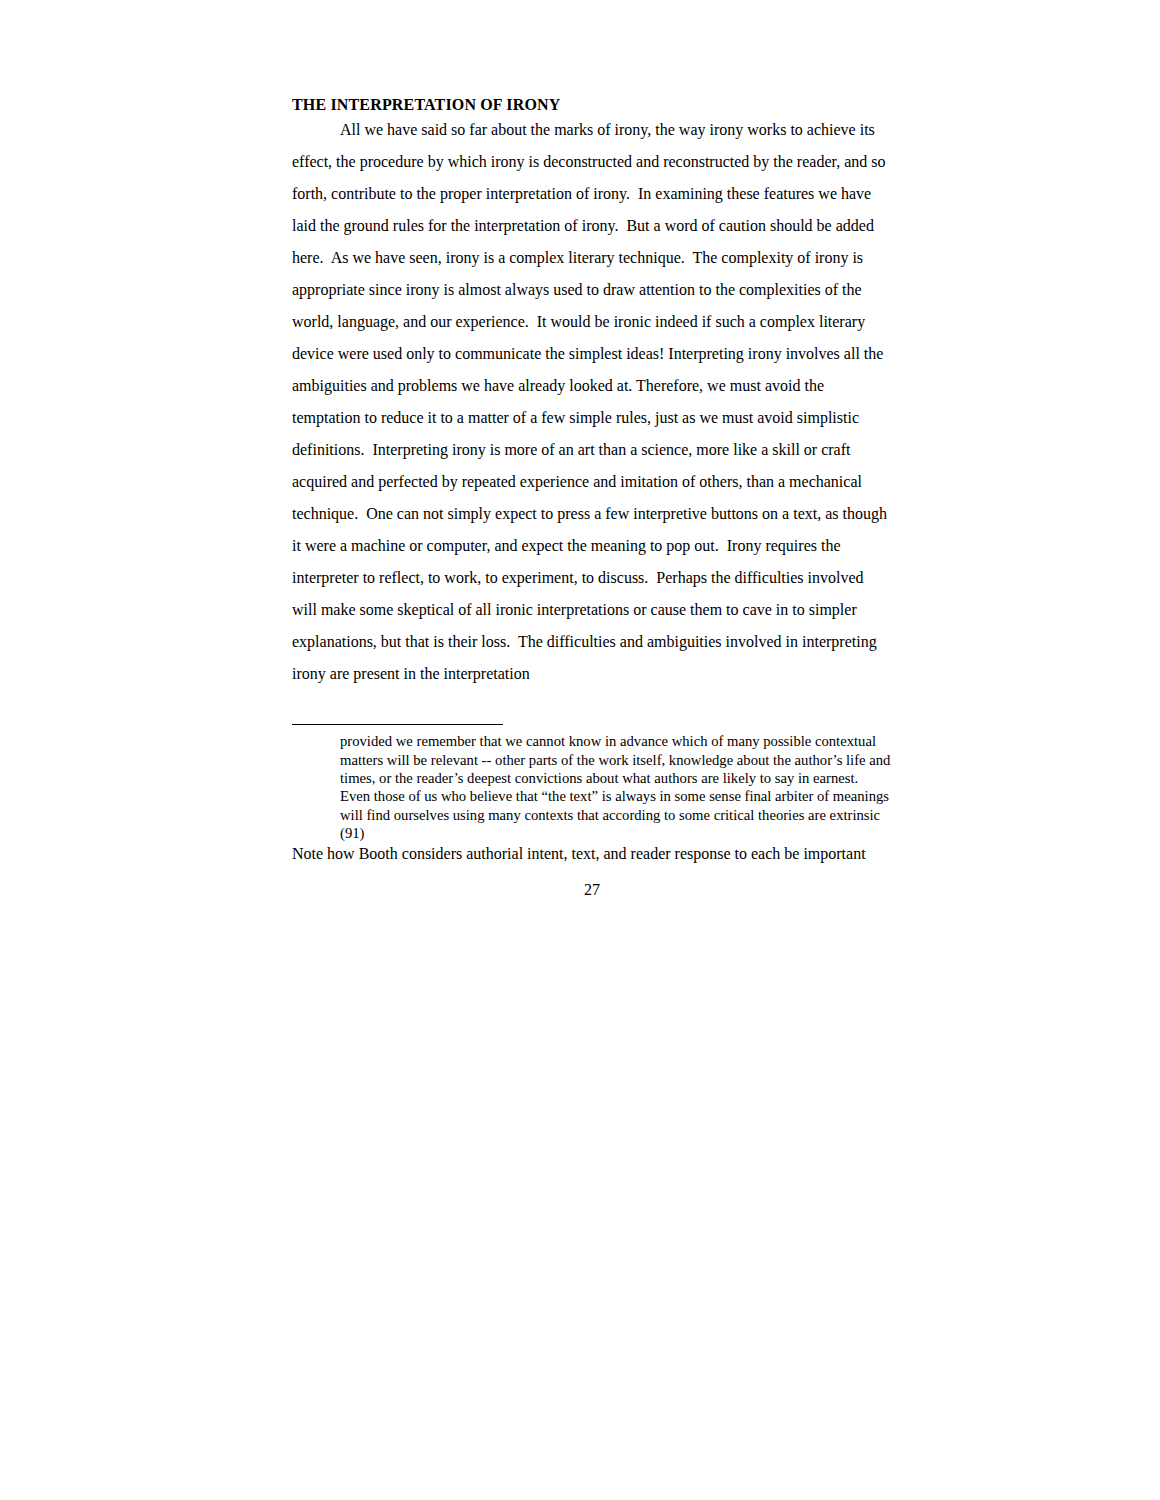The Interpretation of Irony
All we have said so far about the marks of irony, the way irony works to achieve its effect, the procedure by which irony is deconstructed and reconstructed by the reader, and so forth, contribute to the proper interpretation of irony. In examining these features we have laid the ground rules for the interpretation of irony. But a word of caution should be added here. As we have seen, irony is a complex literary technique. The complexity of irony is appropriate since irony is almost always used to draw attention to the complexities of the world, language, and our experience. It would be ironic indeed if such a complex literary device were used only to communicate the simplest ideas! Interpreting irony involves all the ambiguities and problems we have already looked at. Therefore, we must avoid the temptation to reduce it to a matter of a few simple rules, just as we must avoid simplistic definitions. Interpreting irony is more of an art than a science, more like a skill or craft acquired and perfected by repeated experience and imitation of others, than a mechanical technique. One can not simply expect to press a few interpretive buttons on a text, as though it were a machine or computer, and expect the meaning to pop out. Irony requires the interpreter to reflect, to work, to experiment, to discuss. Perhaps the difficulties involved will make some skeptical of all ironic interpretations or cause them to cave in to simpler explanations, but that is their loss. The difficulties and ambiguities involved in interpreting irony are present in the interpretation
provided we remember that we cannot know in advance which of many possible contextual matters will be relevant -- other parts of the work itself, knowledge about the author’s life and times, or the reader’s deepest convictions about what authors are likely to say in earnest. Even those of us who believe that “the text” is always in some sense final arbiter of meanings will find ourselves using many contexts that according to some critical theories are extrinsic (91)
Note how Booth considers authorial intent, text, and reader response to each be important
27